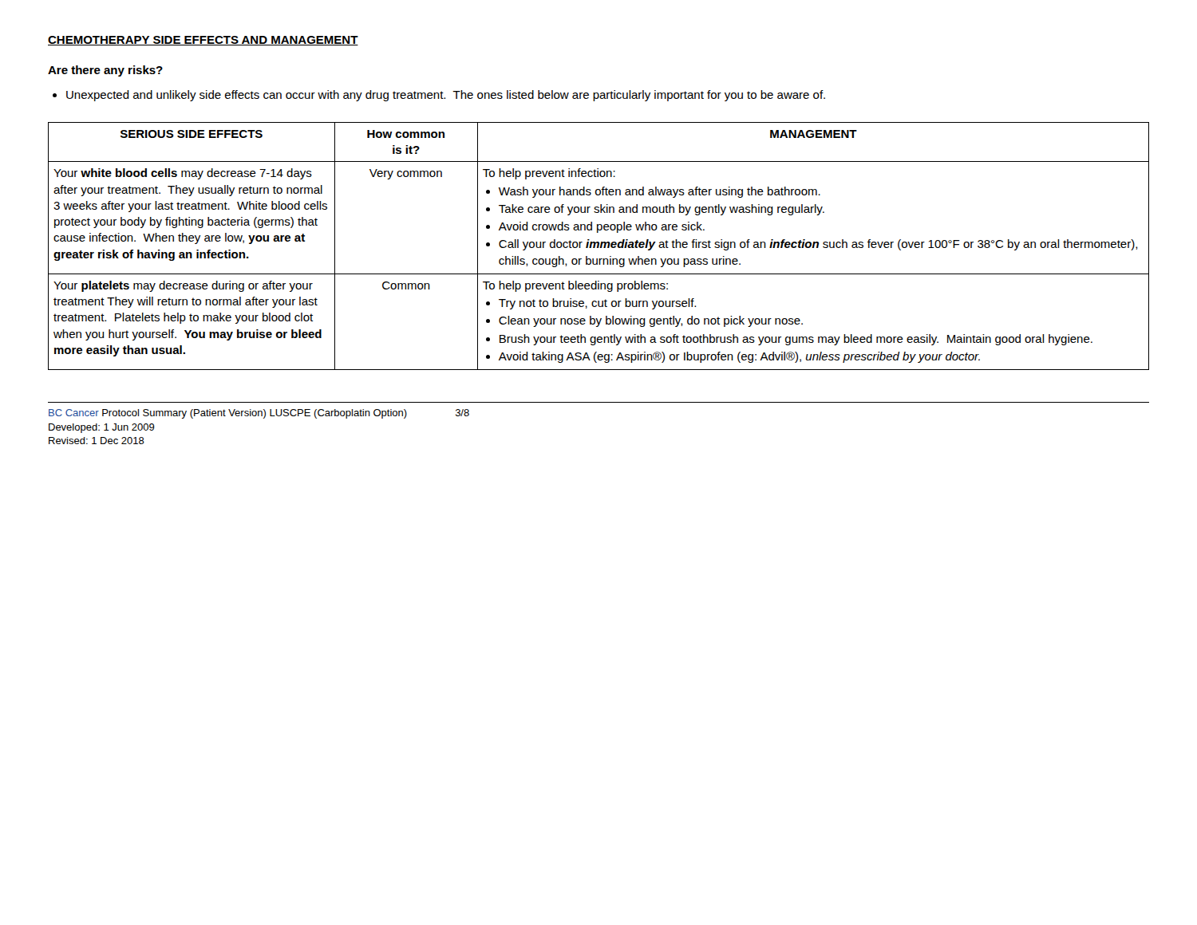CHEMOTHERAPY SIDE EFFECTS AND MANAGEMENT
Are there any risks?
Unexpected and unlikely side effects can occur with any drug treatment. The ones listed below are particularly important for you to be aware of.
| SERIOUS SIDE EFFECTS | How common is it? | MANAGEMENT |
| --- | --- | --- |
| Your white blood cells may decrease 7-14 days after your treatment. They usually return to normal 3 weeks after your last treatment. White blood cells protect your body by fighting bacteria (germs) that cause infection. When they are low, you are at greater risk of having an infection. | Very common | To help prevent infection: Wash your hands often and always after using the bathroom. Take care of your skin and mouth by gently washing regularly. Avoid crowds and people who are sick. Call your doctor immediately at the first sign of an infection such as fever (over 100°F or 38°C by an oral thermometer), chills, cough, or burning when you pass urine. |
| Your platelets may decrease during or after your treatment They will return to normal after your last treatment. Platelets help to make your blood clot when you hurt yourself. You may bruise or bleed more easily than usual. | Common | To help prevent bleeding problems: Try not to bruise, cut or burn yourself. Clean your nose by blowing gently, do not pick your nose. Brush your teeth gently with a soft toothbrush as your gums may bleed more easily. Maintain good oral hygiene. Avoid taking ASA (eg: Aspirin®) or Ibuprofen (eg: Advil®), unless prescribed by your doctor. |
BC Cancer Protocol Summary (Patient Version) LUSCPE (Carboplatin Option)3/8
Developed: 1 Jun 2009
Revised: 1 Dec 2018